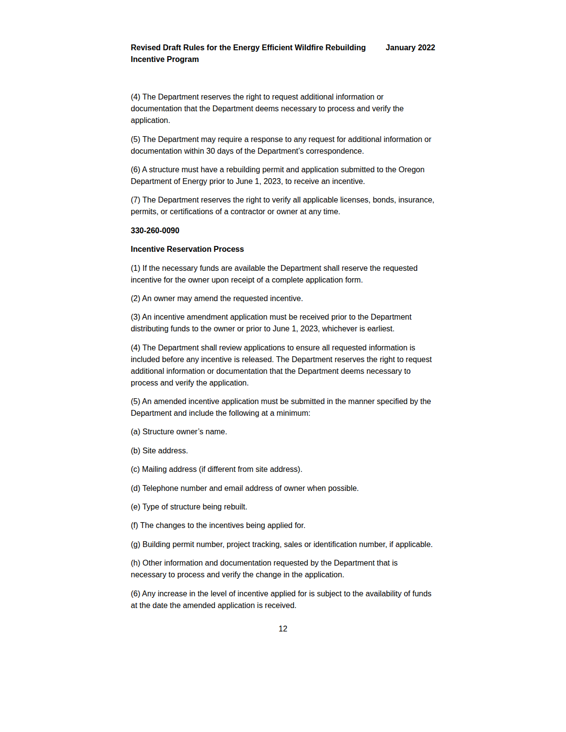Revised Draft Rules for the Energy Efficient Wildfire Rebuilding Incentive Program
January 2022
(4) The Department reserves the right to request additional information or documentation that the Department deems necessary to process and verify the application.
(5) The Department may require a response to any request for additional information or documentation within 30 days of the Department’s correspondence.
(6) A structure must have a rebuilding permit and application submitted to the Oregon Department of Energy prior to June 1, 2023, to receive an incentive.
(7) The Department reserves the right to verify all applicable licenses, bonds, insurance, permits, or certifications of a contractor or owner at any time.
330-260-0090
Incentive Reservation Process
(1) If the necessary funds are available the Department shall reserve the requested incentive for the owner upon receipt of a complete application form.
(2) An owner may amend the requested incentive.
(3) An incentive amendment application must be received prior to the Department distributing funds to the owner or prior to June 1, 2023, whichever is earliest.
(4) The Department shall review applications to ensure all requested information is included before any incentive is released. The Department reserves the right to request additional information or documentation that the Department deems necessary to process and verify the application.
(5) An amended incentive application must be submitted in the manner specified by the Department and include the following at a minimum:
(a) Structure owner’s name.
(b) Site address.
(c) Mailing address (if different from site address).
(d) Telephone number and email address of owner when possible.
(e) Type of structure being rebuilt.
(f) The changes to the incentives being applied for.
(g) Building permit number, project tracking, sales or identification number, if applicable.
(h) Other information and documentation requested by the Department that is necessary to process and verify the change in the application.
(6) Any increase in the level of incentive applied for is subject to the availability of funds at the date the amended application is received.
12